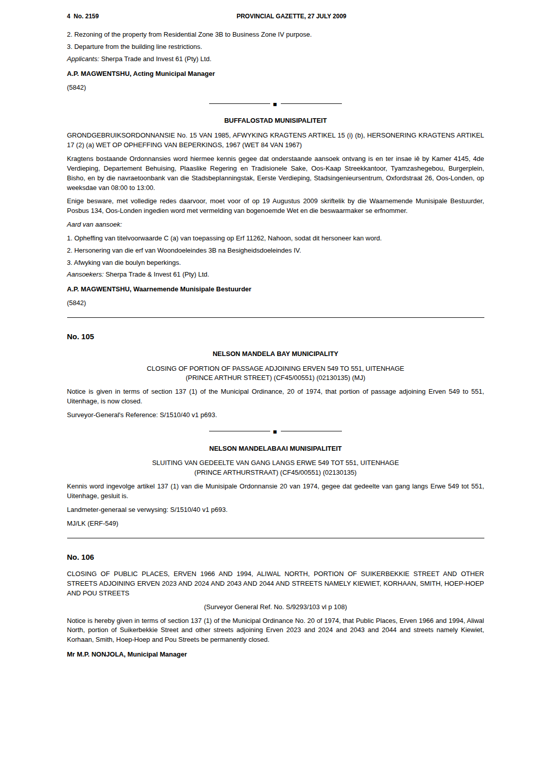4 No. 2159
PROVINCIAL GAZETTE, 27 JULY 2009
2. Rezoning of the property from Residential Zone 3B to Business Zone IV purpose.
3. Departure from the building line restrictions.
Applicants: Sherpa Trade and Invest 61 (Pty) Ltd.
A.P. MAGWENTSHU, Acting Municipal Manager
(5842)
■
Buffalostad Munisipaliteit
GRONDGEBRUIKSORDONNANSIE No. 15 VAN 1985, AFWYKING KRAGTENS ARTIKEL 15 (i) (b), HERSONERING KRAGTENS ARTIKEL 17 (2) (a) WET OP OPHEFFING VAN BEPERKINGS, 1967 (WET 84 VAN 1967)
Kragtens bostaande Ordonnansies word hiermee kennis gegee dat onderstaande aansoek ontvang is en ter insae iê by Kamer 4145, 4de Verdieping, Departement Behuising, Plaaslike Regering en Tradisionele Sake, Oos-Kaap Streekkantoor, Tyamzashegebou, Burgerplein, Bisho, en by die navraetoonbank van die Stadsbeplanningstak, Eerste Verdieping, Stadsingenieursentrum, Oxfordstraat 26, Oos-Londen, op weeksdae van 08:00 to 13:00.
Enige besware, met volledige redes daarvoor, moet voor of op 19 Augustus 2009 skriftelik by die Waarnemende Munisipale Bestuurder, Posbus 134, Oos-Londen ingedien word met vermelding van bogenoemde Wet en die beswaarmaker se erfnommer.
Aard van aansoek:
1. Opheffing van titelvoorwaarde C (a) van toepassing op Erf 11262, Nahoon, sodat dit hersoneer kan word.
2. Hersonering van die erf van Woondoeleindes 3B na Besigheidsdoeleindes IV.
3. Afwyking van die boulyn beperkings.
Aansoekers: Sherpa Trade & Invest 61 (Pty) Ltd.
A.P. MAGWENTSHU, Waarnemende Munisipale Bestuurder
(5842)
No. 105
Nelson Mandela Bay Municipality
CLOSING OF PORTION OF PASSAGE ADJOINING ERVEN 549 TO 551, UITENHAGE
(PRINCE ARTHUR STREET) (CF45/00551) (02130135) (MJ)
Notice is given in terms of section 137 (1) of the Municipal Ordinance, 20 of 1974, that portion of passage adjoining Erven 549 to 551, Uitenhage, is now closed.
Surveyor-General's Reference: S/1510/40 v1 p693.
■
Nelson Mandelabaai Munisipaliteit
SLUITING VAN GEDEELTE VAN GANG LANGS ERWE 549 TOT 551, UITENHAGE
(PRINCE ARTHURSTRAAT) (CF45/00551) (02130135)
Kennis word ingevolge artikel 137 (1) van die Munisipale Ordonnansie 20 van 1974, gegee dat gedeelte van gang langs Erwe 549 tot 551, Uitenhage, gesluit is.
Landmeter-generaal se verwysing: S/1510/40 v1 p693.
MJ/LK (ERF-549)
No. 106
CLOSING OF PUBLIC PLACES, ERVEN 1966 AND 1994, ALIWAL NORTH, PORTION OF SUIKERBEKKIE STREET AND OTHER STREETS ADJOINING ERVEN 2023 AND 2024 AND 2043 AND 2044 AND STREETS NAMELY KIEWIET, KORHAAN, SMITH, HOEP-HOEP AND POU STREETS
(Surveyor General Ref. No. S/9293/103 vl p 108)
Notice is hereby given in terms of section 137 (1) of the Municipal Ordinance No. 20 of 1974, that Public Places, Erven 1966 and 1994, Aliwal North, portion of Suikerbekkie Street and other streets adjoining Erven 2023 and 2024 and 2043 and 2044 and streets namely Kiewiet, Korhaan, Smith, Hoep-Hoep and Pou Streets be permanently closed.
Mr M.P. NONJOLA, Municipal Manager